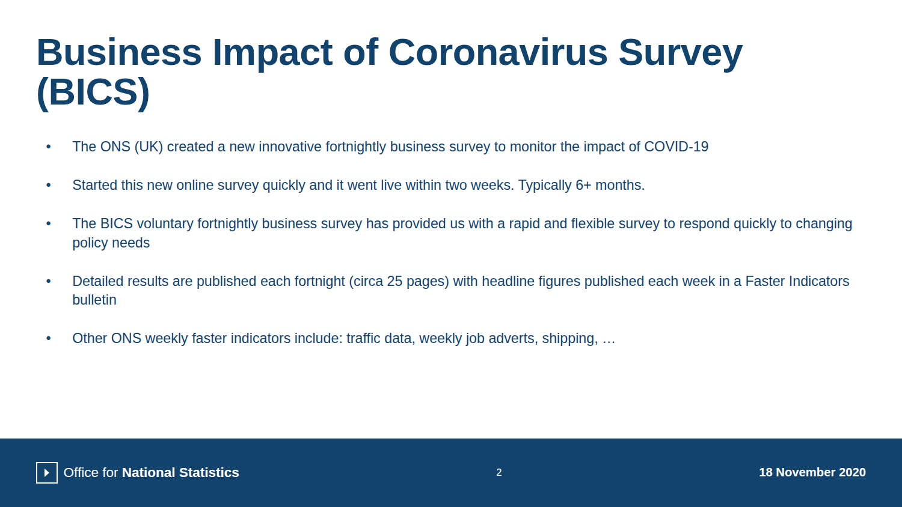Business Impact of Coronavirus Survey (BICS)
The ONS (UK) created a new innovative fortnightly business survey to monitor the impact of COVID-19
Started this new online survey quickly and it went live within two weeks. Typically 6+ months.
The BICS voluntary fortnightly business survey has provided us with a rapid and flexible survey to respond quickly to changing policy needs
Detailed results are published each fortnight (circa 25 pages) with headline figures published each week in a Faster Indicators bulletin
Other ONS weekly faster indicators include: traffic data, weekly job adverts, shipping, …
Office for National Statistics
2
18 November 2020